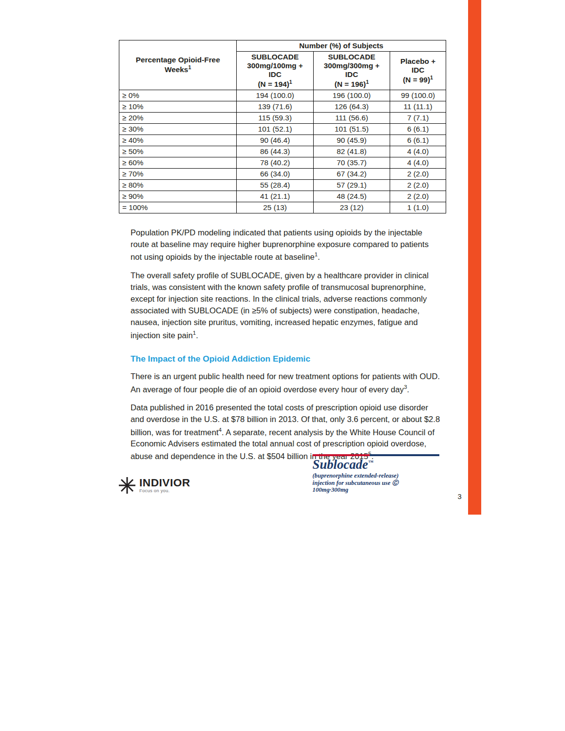| Percentage Opioid-Free Weeks 1 | Number (%) of Subjects |
| --- | --- |
| SUBLOCADE 300mg/100mg + IDC (N = 194) 1 | SUBLOCADE 300mg/300mg + IDC (N = 196) 1 | Placebo + IDC (N = 99) 1 |
| ≥ 0% | 194 (100.0) | 196 (100.0) | 99 (100.0) |
| ≥ 10% | 139 (71.6) | 126 (64.3) | 11 (11.1) |
| ≥ 20% | 115 (59.3) | 111 (56.6) | 7 (7.1) |
| ≥ 30% | 101 (52.1) | 101 (51.5) | 6 (6.1) |
| ≥ 40% | 90 (46.4) | 90 (45.9) | 6 (6.1) |
| ≥ 50% | 86 (44.3) | 82 (41.8) | 4 (4.0) |
| ≥ 60% | 78 (40.2) | 70 (35.7) | 4 (4.0) |
| ≥ 70% | 66 (34.0) | 67 (34.2) | 2 (2.0) |
| ≥ 80% | 55 (28.4) | 57 (29.1) | 2 (2.0) |
| ≥ 90% | 41 (21.1) | 48 (24.5) | 2 (2.0) |
| = 100% | 25 (13) | 23 (12) | 1 (1.0) |
Population PK/PD modeling indicated that patients using opioids by the injectable route at baseline may require higher buprenorphine exposure compared to patients not using opioids by the injectable route at baseline1.
The overall safety profile of SUBLOCADE, given by a healthcare provider in clinical trials, was consistent with the known safety profile of transmucosal buprenorphine, except for injection site reactions. In the clinical trials, adverse reactions commonly associated with SUBLOCADE (in ≥5% of subjects) were constipation, headache, nausea, injection site pruritus, vomiting, increased hepatic enzymes, fatigue and injection site pain1.
The Impact of the Opioid Addiction Epidemic
There is an urgent public health need for new treatment options for patients with OUD. An average of four people die of an opioid overdose every hour of every day3.
Data published in 2016 presented the total costs of prescription opioid use disorder and overdose in the U.S. at $78 billion in 2013. Of that, only 3.6 percent, or about $2.8 billion, was for treatment4. A separate, recent analysis by the White House Council of Economic Advisers estimated the total annual cost of prescription opioid overdose, abuse and dependence in the U.S. at $504 billion in the year 20155.
INDIVIOR
Focus on you.
Sublocade™
(buprenorphine extended-release)
injection for subcutaneous use Ⓒ
100mg·300mg
3